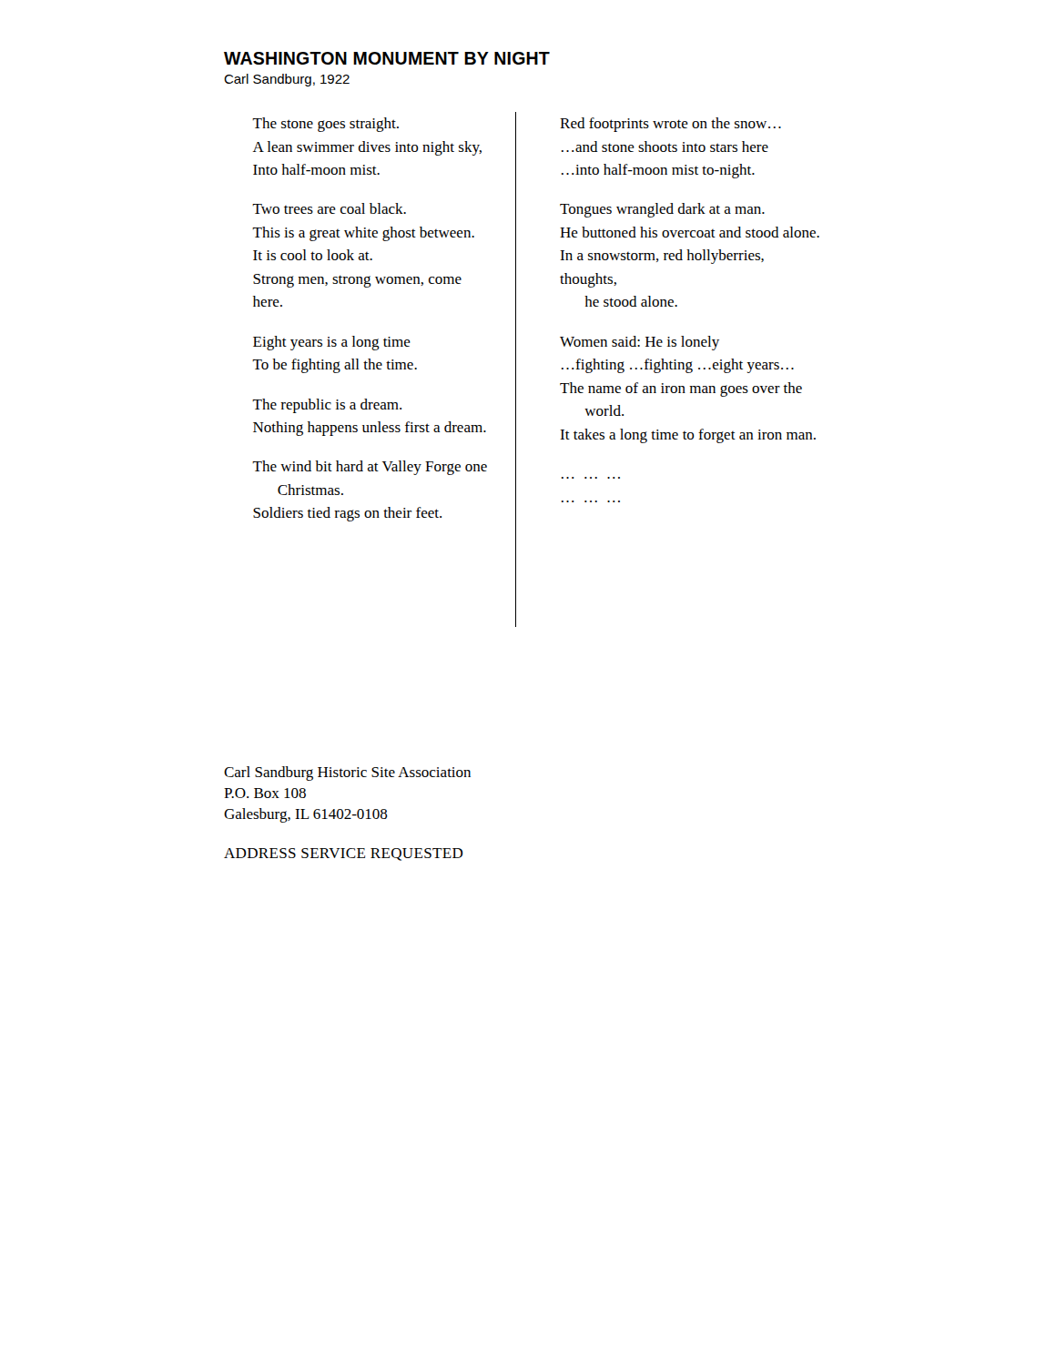WASHINGTON MONUMENT BY NIGHT
Carl Sandburg, 1922
The stone goes straight.
A lean swimmer dives into night sky,
Into half-moon mist.
Two trees are coal black.
This is a great white ghost between.
It is cool to look at.
Strong men, strong women, come here.
Eight years is a long time
To be fighting all the time.
The republic is a dream.
Nothing happens unless first a dream.
The wind bit hard at Valley Forge one
Christmas.
Soldiers tied rags on their feet.
Red footprints wrote on the snow…
…and stone shoots into stars here
…into half-moon mist to-night.
Tongues wrangled dark at a man.
He buttoned his overcoat and stood alone.
In a snowstorm, red hollyberries, thoughts,
he stood alone.
Women said: He is lonely
…fighting …fighting …eight years…
The name of an iron man goes over the
world.
It takes a long time to forget an iron man.
… … …
… … …
Carl Sandburg Historic Site Association
P.O. Box 108
Galesburg, IL 61402-0108
ADDRESS SERVICE REQUESTED